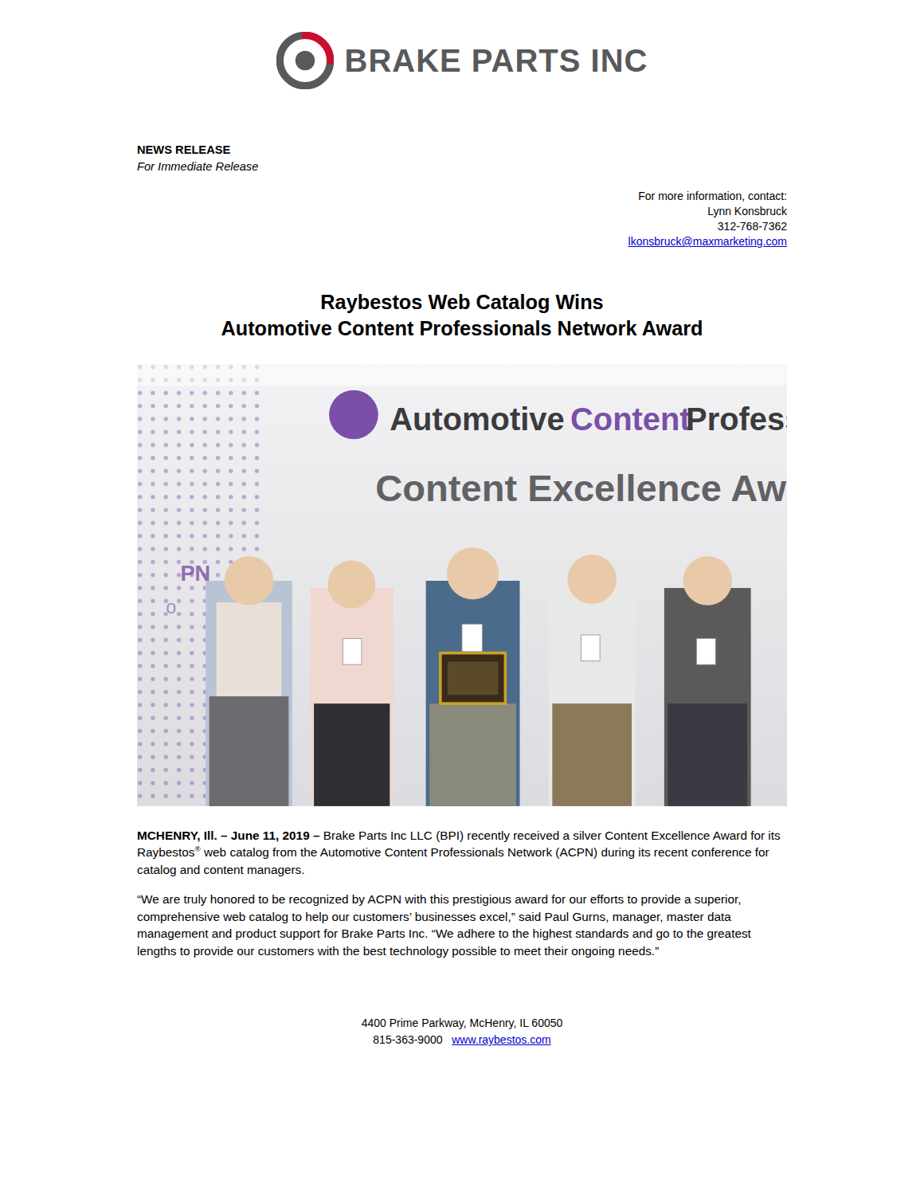BRAKE PARTS INC
NEWS RELEASE
For Immediate Release
For more information, contact:
Lynn Konsbruck
312-768-7362
lkonsbruck@maxmarketing.com
Raybestos Web Catalog Wins
Automotive Content Professionals Network Award
Automotive Content Professionals Netw Content Excellence Award PN o xch
MCHENRY, Ill. – June 11, 2019 – Brake Parts Inc LLC (BPI) recently received a silver Content Excellence Award for its Raybestos® web catalog from the Automotive Content Professionals Network (ACPN) during its recent conference for catalog and content managers.
“We are truly honored to be recognized by ACPN with this prestigious award for our efforts to provide a superior, comprehensive web catalog to help our customers’ businesses excel,” said Paul Gurns, manager, master data management and product support for Brake Parts Inc. “We adhere to the highest standards and go to the greatest lengths to provide our customers with the best technology possible to meet their ongoing needs.”
4400 Prime Parkway, McHenry, IL 60050
815-363-9000 www.raybestos.com